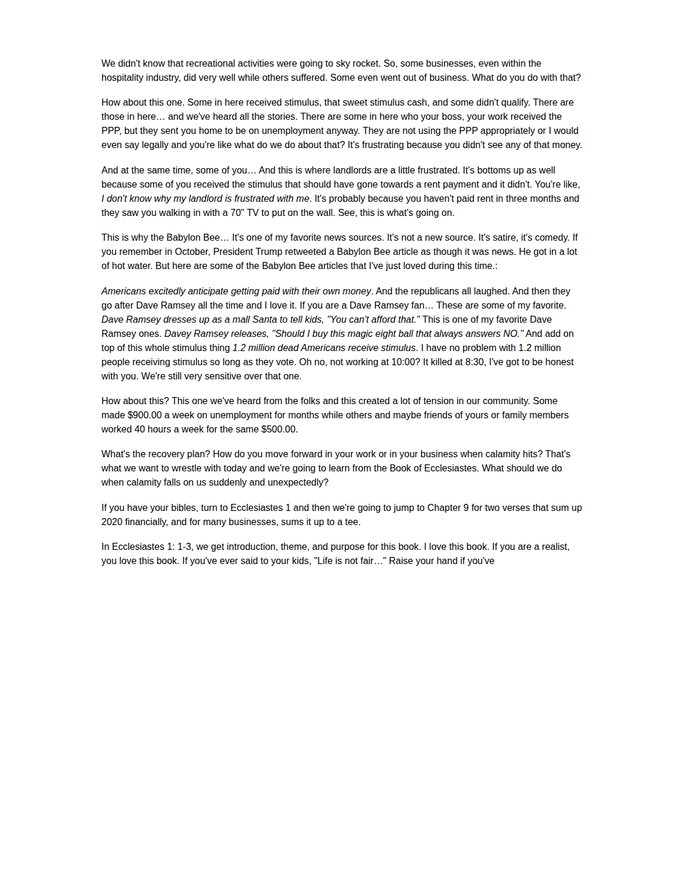We didn't know that recreational activities were going to sky rocket. So, some businesses, even within the hospitality industry, did very well while others suffered. Some even went out of business. What do you do with that?
How about this one. Some in here received stimulus, that sweet stimulus cash, and some didn't qualify. There are those in here… and we've heard all the stories. There are some in here who your boss, your work received the PPP, but they sent you home to be on unemployment anyway. They are not using the PPP appropriately or I would even say legally and you're like what do we do about that? It's frustrating because you didn't see any of that money.
And at the same time, some of you… And this is where landlords are a little frustrated. It's bottoms up as well because some of you received the stimulus that should have gone towards a rent payment and it didn't. You're like, I don't know why my landlord is frustrated with me. It's probably because you haven't paid rent in three months and they saw you walking in with a 70" TV to put on the wall. See, this is what's going on.
This is why the Babylon Bee… It's one of my favorite news sources. It's not a new source. It's satire, it's comedy. If you remember in October, President Trump retweeted a Babylon Bee article as though it was news. He got in a lot of hot water. But here are some of the Babylon Bee articles that I've just loved during this time.:
Americans excitedly anticipate getting paid with their own money. And the republicans all laughed. And then they go after Dave Ramsey all the time and I love it. If you are a Dave Ramsey fan… These are some of my favorite. Dave Ramsey dresses up as a mall Santa to tell kids, "You can't afford that." This is one of my favorite Dave Ramsey ones. Davey Ramsey releases, "Should I buy this magic eight ball that always answers NO." And add on top of this whole stimulus thing 1.2 million dead Americans receive stimulus. I have no problem with 1.2 million people receiving stimulus so long as they vote. Oh no, not working at 10:00? It killed at 8:30, I've got to be honest with you. We're still very sensitive over that one.
How about this? This one we've heard from the folks and this created a lot of tension in our community. Some made $900.00 a week on unemployment for months while others and maybe friends of yours or family members worked 40 hours a week for the same $500.00.
What's the recovery plan? How do you move forward in your work or in your business when calamity hits? That's what we want to wrestle with today and we're going to learn from the Book of Ecclesiastes. What should we do when calamity falls on us suddenly and unexpectedly?
If you have your bibles, turn to Ecclesiastes 1 and then we're going to jump to Chapter 9 for two verses that sum up 2020 financially, and for many businesses, sums it up to a tee.
In Ecclesiastes 1: 1-3, we get introduction, theme, and purpose for this book. I love this book. If you are a realist, you love this book. If you've ever said to your kids, "Life is not fair…" Raise your hand if you've